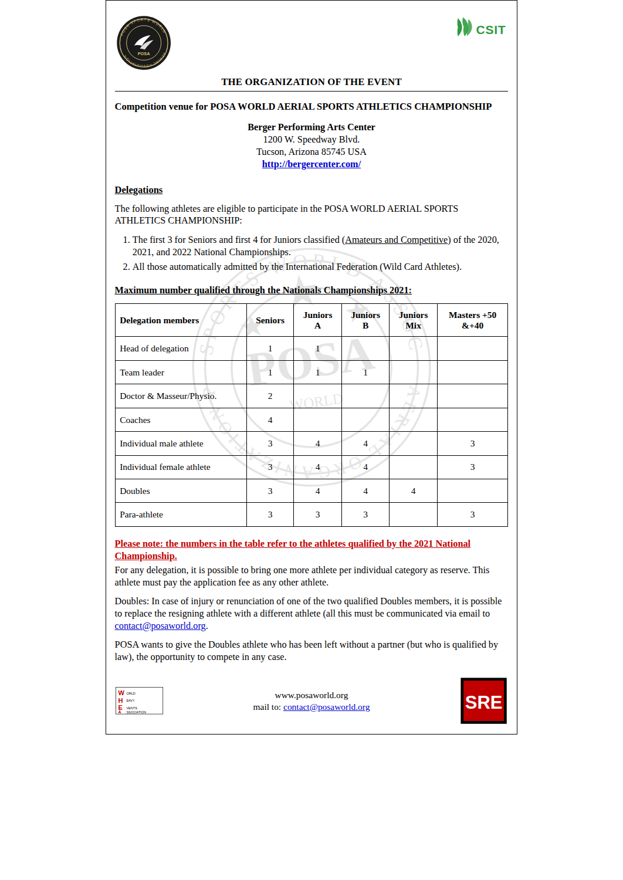SPORTS WORLD ASSOCIATION AERIAL ORGANIZATION POSA POSA WORLD
POSA SPORTS WORLD AERIAL ASSOCIATION POSA
CSIT
THE ORGANIZATION OF THE EVENT
Competition venue for POSA WORLD AERIAL SPORTS ATHLETICS CHAMPIONSHIP
Berger Performing Arts Center
1200 W. Speedway Blvd.
Tucson, Arizona 85745 USA
http://bergercenter.com/
Delegations
The following athletes are eligible to participate in the POSA WORLD AERIAL SPORTS ATHLETICS CHAMPIONSHIP:
The first 3 for Seniors and first 4 for Juniors classified (Amateurs and Competitive) of the 2020, 2021, and 2022 National Championships.
All those automatically admitted by the International Federation (Wild Card Athletes).
Maximum number qualified through the Nationals Championships 2021:
| Delegation members | Seniors | Juniors A | Juniors B | Juniors Mix | Masters +50 &+40 |
| --- | --- | --- | --- | --- | --- |
| Head of delegation | 1 | 1 | | | |
| Team leader | 1 | 1 | 1 | | |
| Doctor & Masseur/Physio. | 2 | | | | |
| Coaches | 4 | | | | |
| Individual male athlete | 3 | 4 | 4 | | 3 |
| Individual female athlete | 3 | 4 | 4 | | 3 |
| Doubles | 3 | 4 | 4 | 4 | |
| Para-athlete | 3 | 3 | 3 | | 3 |
Please note: the numbers in the table refer to the athletes qualified by the 2021 National Championship.
For any delegation, it is possible to bring one more athlete per individual category as reserve. This athlete must pay the application fee as any other athlete.
Doubles: In case of injury or renunciation of one of the two qualified Doubles members, it is possible to replace the resigning athlete with a different athlete (all this must be communicated via email to contact@posaworld.org.
POSA wants to give the Doubles athlete who has been left without a partner (but who is qualified by law), the opportunity to compete in any case.
W H E A ORLD EAVY VENTS SSOCIATION
www.posaworld.org
mail to: contact@posaworld.org
SRE